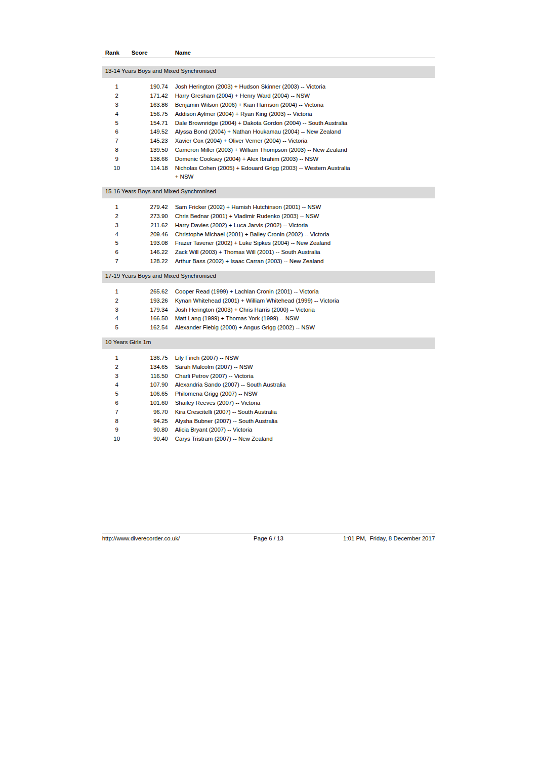| Rank | Score | Name |
| --- | --- | --- |
| 13-14 Years Boys and Mixed Synchronised |
| 1 | 190.74 | Josh Herington (2003) + Hudson Skinner (2003) -- Victoria |
| 2 | 171.42 | Harry Gresham (2004) + Henry Ward (2004) -- NSW |
| 3 | 163.86 | Benjamin Wilson (2006) + Kian Harrison (2004) -- Victoria |
| 4 | 156.75 | Addison Aylmer (2004) + Ryan King (2003) -- Victoria |
| 5 | 154.71 | Dale Brownridge (2004) + Dakota Gordon (2004) -- South Australia |
| 6 | 149.52 | Alyssa Bond (2004) + Nathan Houkamau (2004) -- New Zealand |
| 7 | 145.23 | Xavier Cox (2004) + Oliver Verner (2004) -- Victoria |
| 8 | 139.50 | Cameron Miller (2003) + William Thompson (2003) -- New Zealand |
| 9 | 138.66 | Domenic Cooksey (2004) + Alex Ibrahim (2003) -- NSW |
| 10 | 114.18 | Nicholas Cohen (2005) + Edouard Grigg (2003) -- Western Australia + NSW |
| 15-16 Years Boys and Mixed Synchronised |
| 1 | 279.42 | Sam Fricker (2002) + Hamish Hutchinson (2001) -- NSW |
| 2 | 273.90 | Chris Bednar (2001) + Vladimir Rudenko (2003) -- NSW |
| 3 | 211.62 | Harry Davies (2002) + Luca Jarvis (2002) -- Victoria |
| 4 | 209.46 | Christophe Michael (2001) + Bailey Cronin (2002) -- Victoria |
| 5 | 193.08 | Frazer Tavener (2002) + Luke Sipkes (2004) -- New Zealand |
| 6 | 146.22 | Zack Will (2003) + Thomas Will (2001) -- South Australia |
| 7 | 128.22 | Arthur Bass (2002) + Isaac Carran (2003) -- New Zealand |
| 17-19 Years Boys and Mixed Synchronised |
| 1 | 265.62 | Cooper Read (1999) + Lachlan Cronin (2001) -- Victoria |
| 2 | 193.26 | Kynan Whitehead (2001) + William Whitehead (1999) -- Victoria |
| 3 | 179.34 | Josh Herington (2003) + Chris Harris (2000) -- Victoria |
| 4 | 166.50 | Matt Lang (1999) + Thomas York (1999) -- NSW |
| 5 | 162.54 | Alexander Fiebig (2000) + Angus Grigg (2002) -- NSW |
| 10 Years Girls 1m |
| 1 | 136.75 | Lily Finch (2007) -- NSW |
| 2 | 134.65 | Sarah Malcolm (2007) -- NSW |
| 3 | 116.50 | Charli Petrov (2007) -- Victoria |
| 4 | 107.90 | Alexandria Sando (2007) -- South Australia |
| 5 | 106.65 | Philomena Grigg (2007) -- NSW |
| 6 | 101.60 | Shailey Reeves (2007) -- Victoria |
| 7 | 96.70 | Kira Crescitelli (2007) -- South Australia |
| 8 | 94.25 | Alysha Bubner (2007) -- South Australia |
| 9 | 90.80 | Alicia Bryant (2007) -- Victoria |
| 10 | 90.40 | Carys Tristram (2007) -- New Zealand |
http://www.diverecorder.co.uk/
Page 6 / 13
1:01 PM, Friday, 8 December 2017